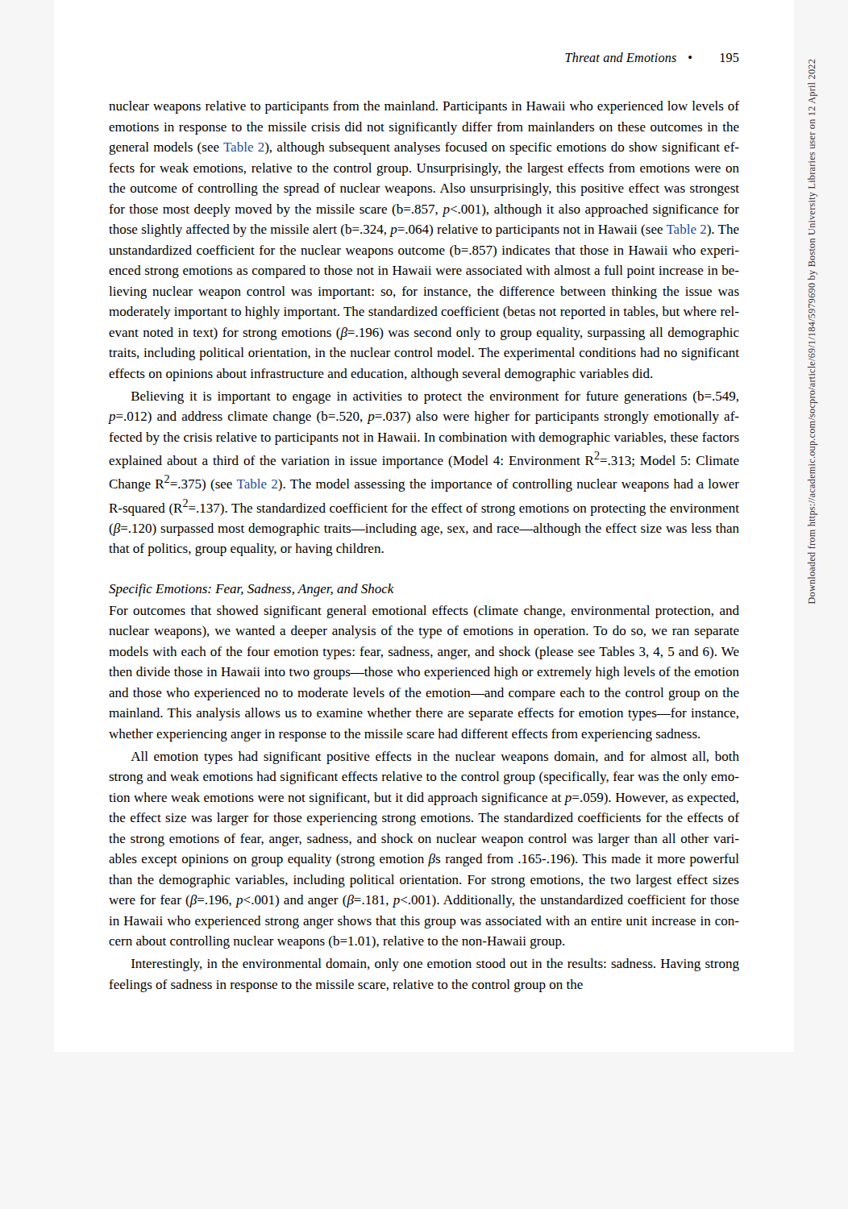Threat and Emotions • 195
Downloaded from https://academic.oup.com/socpro/article/69/1/184/5979690 by Boston University Libraries user on 12 April 2022
nuclear weapons relative to participants from the mainland. Participants in Hawaii who experienced low levels of emotions in response to the missile crisis did not significantly differ from mainlanders on these outcomes in the general models (see Table 2), although subsequent analyses focused on specific emotions do show significant effects for weak emotions, relative to the control group. Unsurprisingly, the largest effects from emotions were on the outcome of controlling the spread of nuclear weapons. Also unsurprisingly, this positive effect was strongest for those most deeply moved by the missile scare (b=.857, p<.001), although it also approached significance for those slightly affected by the missile alert (b=.324, p=.064) relative to participants not in Hawaii (see Table 2). The unstandardized coefficient for the nuclear weapons outcome (b=.857) indicates that those in Hawaii who experienced strong emotions as compared to those not in Hawaii were associated with almost a full point increase in believing nuclear weapon control was important: so, for instance, the difference between thinking the issue was moderately important to highly important. The standardized coefficient (betas not reported in tables, but where relevant noted in text) for strong emotions (β=.196) was second only to group equality, surpassing all demographic traits, including political orientation, in the nuclear control model. The experimental conditions had no significant effects on opinions about infrastructure and education, although several demographic variables did.
Believing it is important to engage in activities to protect the environment for future generations (b=.549, p=.012) and address climate change (b=.520, p=.037) also were higher for participants strongly emotionally affected by the crisis relative to participants not in Hawaii. In combination with demographic variables, these factors explained about a third of the variation in issue importance (Model 4: Environment R2=.313; Model 5: Climate Change R2=.375) (see Table 2). The model assessing the importance of controlling nuclear weapons had a lower R-squared (R2=.137). The standardized coefficient for the effect of strong emotions on protecting the environment (β=.120) surpassed most demographic traits—including age, sex, and race—although the effect size was less than that of politics, group equality, or having children.
Specific Emotions: Fear, Sadness, Anger, and Shock
For outcomes that showed significant general emotional effects (climate change, environmental protection, and nuclear weapons), we wanted a deeper analysis of the type of emotions in operation. To do so, we ran separate models with each of the four emotion types: fear, sadness, anger, and shock (please see Tables 3, 4, 5 and 6). We then divide those in Hawaii into two groups—those who experienced high or extremely high levels of the emotion and those who experienced no to moderate levels of the emotion—and compare each to the control group on the mainland. This analysis allows us to examine whether there are separate effects for emotion types—for instance, whether experiencing anger in response to the missile scare had different effects from experiencing sadness.
All emotion types had significant positive effects in the nuclear weapons domain, and for almost all, both strong and weak emotions had significant effects relative to the control group (specifically, fear was the only emotion where weak emotions were not significant, but it did approach significance at p=.059). However, as expected, the effect size was larger for those experiencing strong emotions. The standardized coefficients for the effects of the strong emotions of fear, anger, sadness, and shock on nuclear weapon control was larger than all other variables except opinions on group equality (strong emotion βs ranged from .165-.196). This made it more powerful than the demographic variables, including political orientation. For strong emotions, the two largest effect sizes were for fear (β=.196, p<.001) and anger (β=.181, p<.001). Additionally, the unstandardized coefficient for those in Hawaii who experienced strong anger shows that this group was associated with an entire unit increase in concern about controlling nuclear weapons (b=1.01), relative to the non-Hawaii group.
Interestingly, in the environmental domain, only one emotion stood out in the results: sadness. Having strong feelings of sadness in response to the missile scare, relative to the control group on the